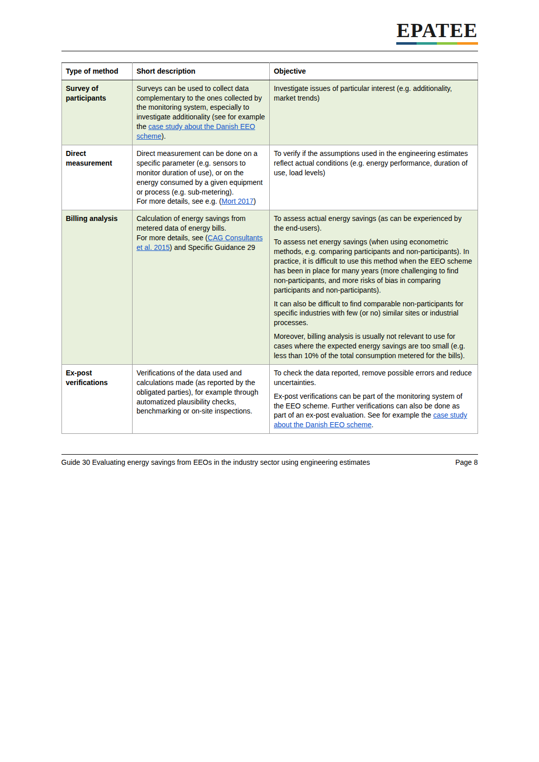EPATEE
| Type of method | Short description | Objective |
| --- | --- | --- |
| Survey of participants | Surveys can be used to collect data complementary to the ones collected by the monitoring system, especially to investigate additionality (see for example the case study about the Danish EEO scheme ). | Investigate issues of particular interest (e.g. additionality, market trends) |
| Direct measurement | Direct measurement can be done on a specific parameter (e.g. sensors to monitor duration of use), or on the energy consumed by a given equipment or process (e.g. sub-metering). For more details, see e.g. ( Mort 2017 ) | To verify if the assumptions used in the engineering estimates reflect actual conditions (e.g. energy performance, duration of use, load levels) |
| Billing analysis | Calculation of energy savings from metered data of energy bills. For more details, see ( CAG Consultants et al. 2015 ) and Specific Guidance 29 | To assess actual energy savings (as can be experienced by the end-users). To assess net energy savings (when using econometric methods, e.g. comparing participants and non-participants). In practice, it is difficult to use this method when the EEO scheme has been in place for many years (more challenging to find non-participants, and more risks of bias in comparing participants and non-participants). It can also be difficult to find comparable non-participants for specific industries with few (or no) similar sites or industrial processes. Moreover, billing analysis is usually not relevant to use for cases where the expected energy savings are too small (e.g. less than 10% of the total consumption metered for the bills). |
| Ex-post verifications | Verifications of the data used and calculations made (as reported by the obligated parties), for example through automatized plausibility checks, benchmarking or on-site inspections. | To check the data reported, remove possible errors and reduce uncertainties. Ex-post verifications can be part of the monitoring system of the EEO scheme. Further verifications can also be done as part of an ex-post evaluation. See for example the case study about the Danish EEO scheme . |
Guide 30 Evaluating energy savings from EEOs in the industry sector using engineering estimates
Page 8